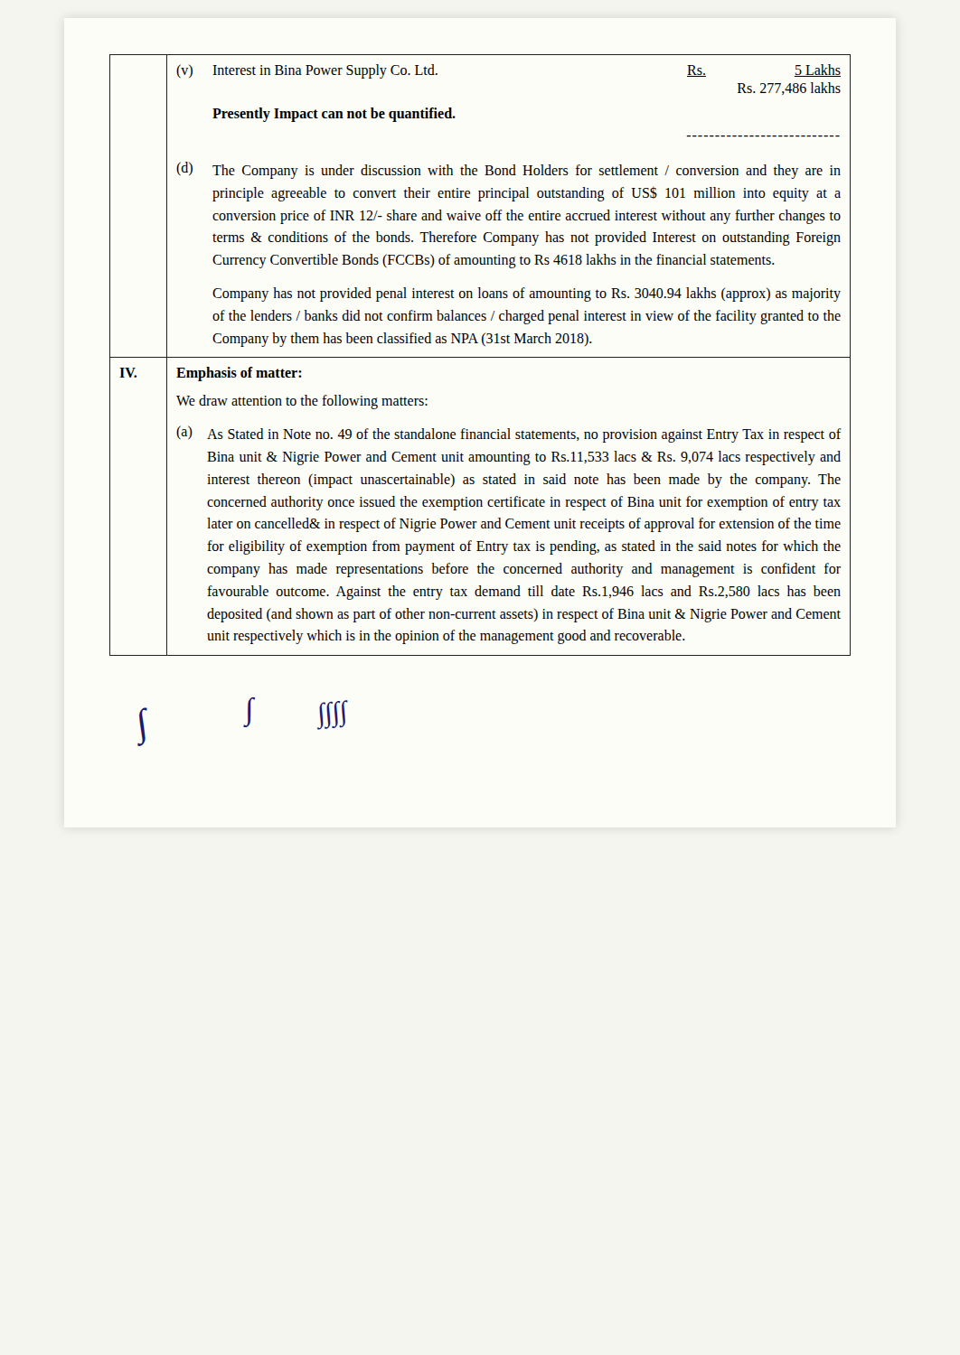| | (v) Interest in Bina Power Supply Co. Ltd. Rs. 5 Lakhs Rs. 277,486 lakhs Presently Impact can not be quantified. --------------------------- (d) The Company is under discussion with the Bond Holders for settlement / conversion and they are in principle agreeable to convert their entire principal outstanding of US$ 101 million into equity at a conversion price of INR 12/- share and waive off the entire accrued interest without any further changes to terms & conditions of the bonds. Therefore Company has not provided Interest on outstanding Foreign Currency Convertible Bonds (FCCBs) of amounting to Rs 4618 lakhs in the financial statements. Company has not provided penal interest on loans of amounting to Rs. 3040.94 lakhs (approx) as majority of the lenders / banks did not confirm balances / charged penal interest in view of the facility granted to the Company by them has been classified as NPA (31st March 2018). |
| IV. | Emphasis of matter: We draw attention to the following matters: (a) As Stated in Note no. 49 of the standalone financial statements, no provision against Entry Tax in respect of Bina unit & Nigrie Power and Cement unit amounting to Rs.11,533 lacs & Rs. 9,074 lacs respectively and interest thereon (impact unascertainable) as stated in said note has been made by the company. The concerned authority once issued the exemption certificate in respect of Bina unit for exemption of entry tax later on cancelled& in respect of Nigrie Power and Cement unit receipts of approval for extension of the time for eligibility of exemption from payment of Entry tax is pending, as stated in the said notes for which the company has made representations before the concerned authority and management is confident for favourable outcome. Against the entry tax demand till date Rs.1,946 lacs and Rs.2,580 lacs has been deposited (and shown as part of other non-current assets) in respect of Bina unit & Nigrie Power and Cement unit respectively which is in the opinion of the management good and recoverable. |
∫
∫
∫∫∫∫